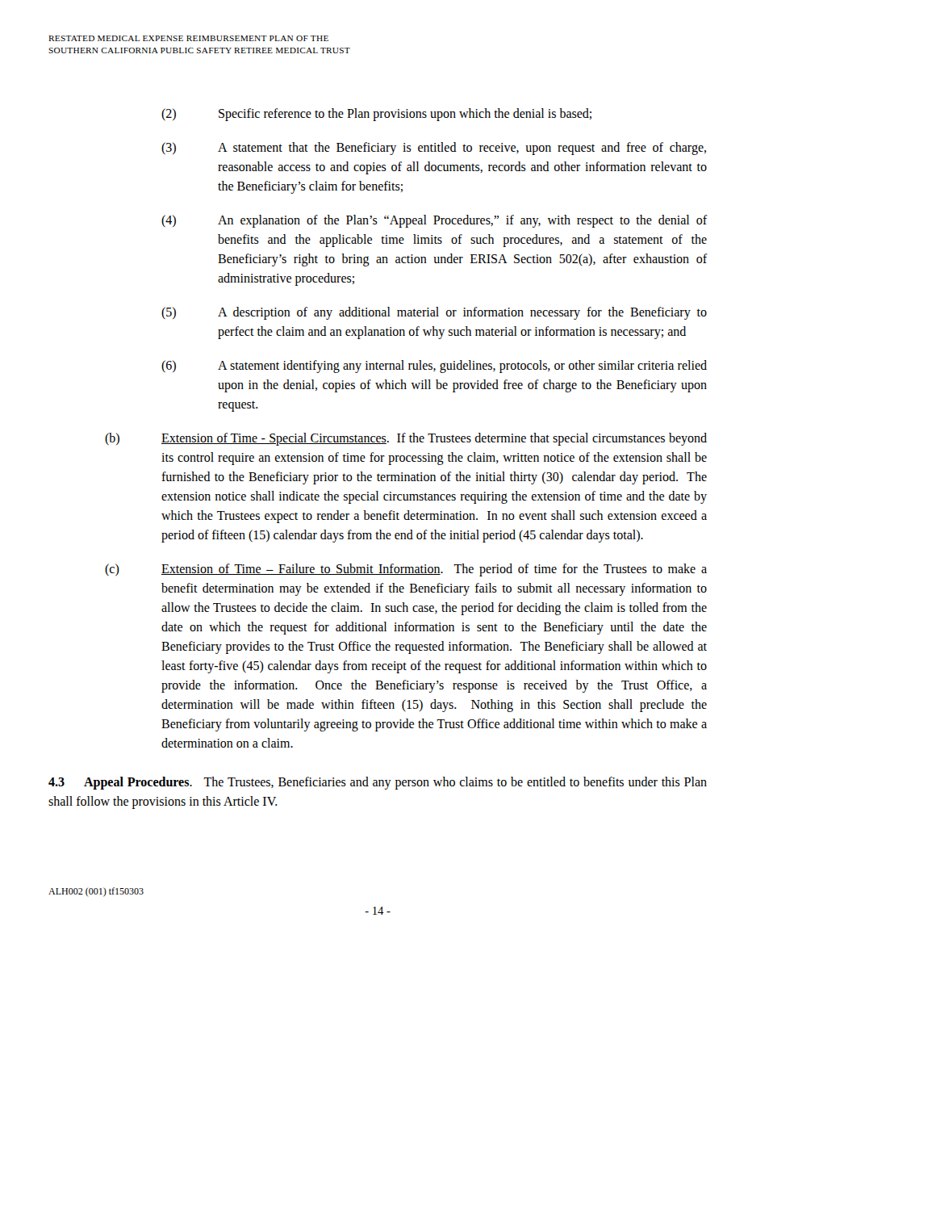RESTATED MEDICAL EXPENSE REIMBURSEMENT PLAN OF THE
SOUTHERN CALIFORNIA PUBLIC SAFETY RETIREE MEDICAL TRUST
(2)
Specific reference to the Plan provisions upon which the denial is based;
(3)
A statement that the Beneficiary is entitled to receive, upon request and free of charge, reasonable access to and copies of all documents, records and other information relevant to the Beneficiary’s claim for benefits;
(4)
An explanation of the Plan’s “Appeal Procedures,” if any, with respect to the denial of benefits and the applicable time limits of such procedures, and a statement of the Beneficiary’s right to bring an action under ERISA Section 502(a), after exhaustion of administrative procedures;
(5)
A description of any additional material or information necessary for the Beneficiary to perfect the claim and an explanation of why such material or information is necessary; and
(6)
A statement identifying any internal rules, guidelines, protocols, or other similar criteria relied upon in the denial, copies of which will be provided free of charge to the Beneficiary upon request.
(b)
Extension of Time - Special Circumstances. If the Trustees determine that special circumstances beyond its control require an extension of time for processing the claim, written notice of the extension shall be furnished to the Beneficiary prior to the termination of the initial thirty (30) calendar day period. The extension notice shall indicate the special circumstances requiring the extension of time and the date by which the Trustees expect to render a benefit determination. In no event shall such extension exceed a period of fifteen (15) calendar days from the end of the initial period (45 calendar days total).
(c)
Extension of Time – Failure to Submit Information. The period of time for the Trustees to make a benefit determination may be extended if the Beneficiary fails to submit all necessary information to allow the Trustees to decide the claim. In such case, the period for deciding the claim is tolled from the date on which the request for additional information is sent to the Beneficiary until the date the Beneficiary provides to the Trust Office the requested information. The Beneficiary shall be allowed at least forty-five (45) calendar days from receipt of the request for additional information within which to provide the information. Once the Beneficiary’s response is received by the Trust Office, a determination will be made within fifteen (15) days. Nothing in this Section shall preclude the Beneficiary from voluntarily agreeing to provide the Trust Office additional time within which to make a determination on a claim.
4.3 Appeal Procedures. The Trustees, Beneficiaries and any person who claims to be entitled to benefits under this Plan shall follow the provisions in this Article IV.
ALH002 (001) tf150303
- 14 -